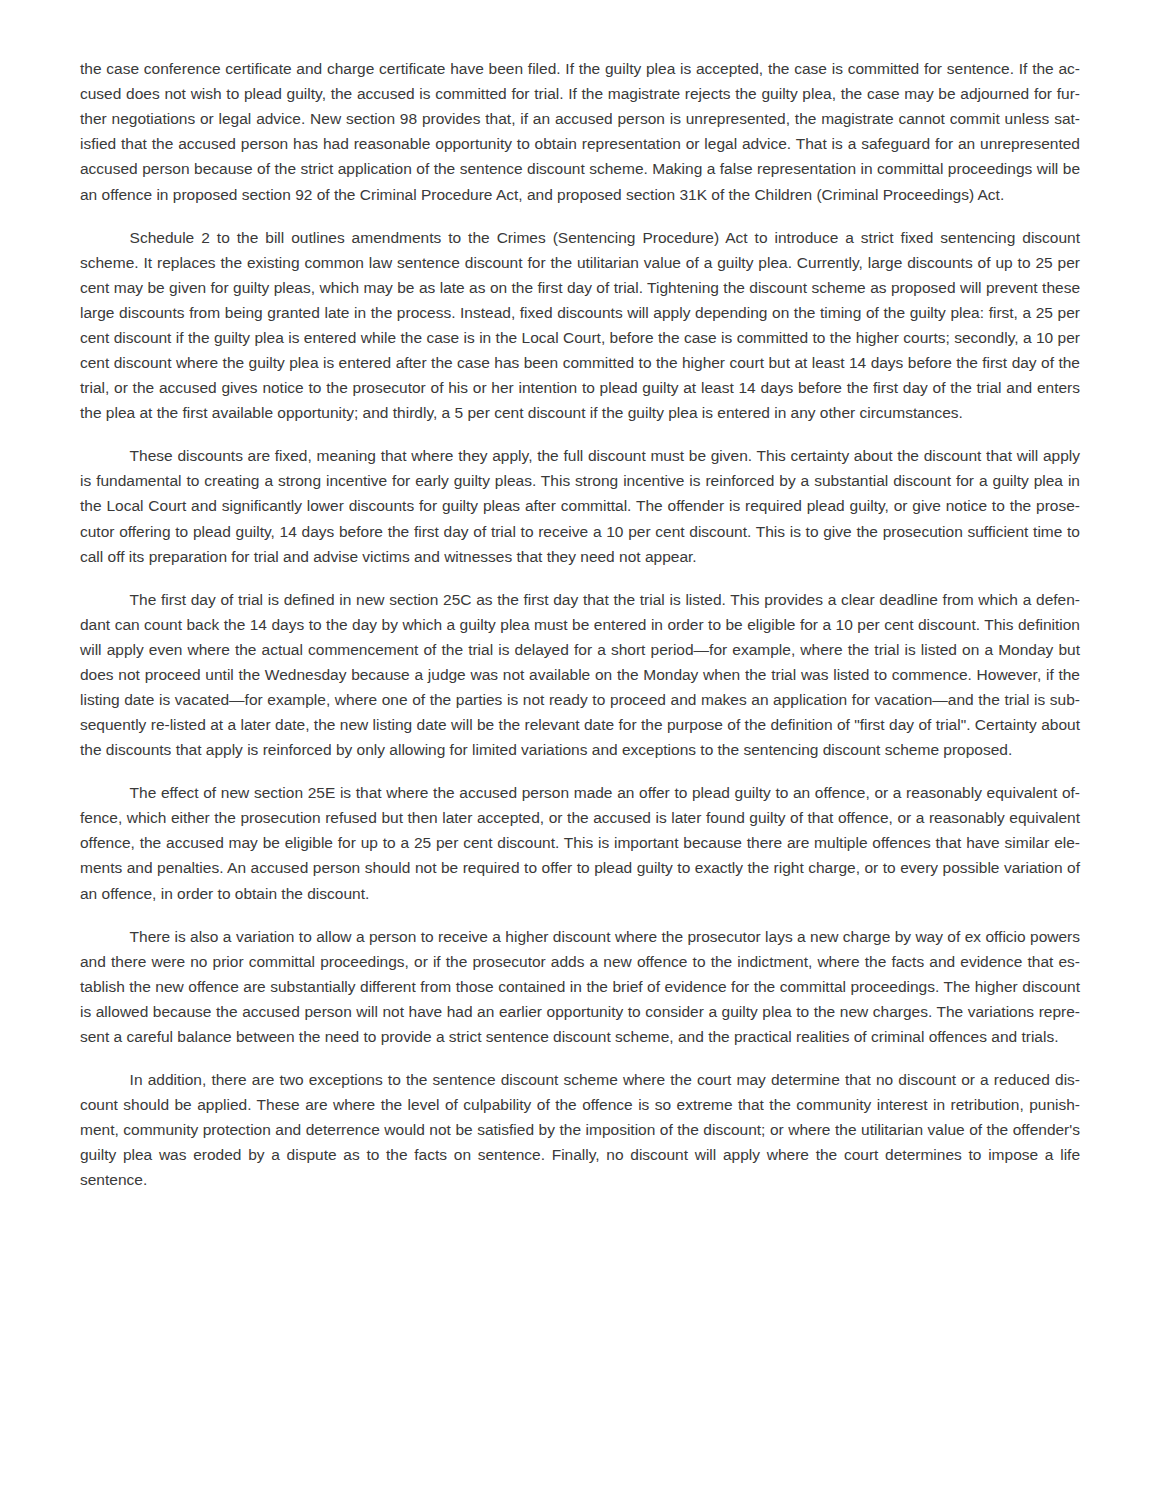New divisions 8, 9 and 10 provide for the magistrate to commit an accused person for trial or sentence afterthe case conference certificate and charge certificate have been filed. If the guilty plea is accepted, the case is committed for sentence. If the accused does not wish to plead guilty, the accused is committed for trial. If the magistrate rejects the guilty plea, the case may be adjourned for further negotiations or legal advice. New section 98 provides that, if an accused person is unrepresented, the magistrate cannot commit unless satisfied that the accused person has had reasonable opportunity to obtain representation or legal advice. That is a safeguard for an unrepresented accused person because of the strict application of the sentence discount scheme. Making a false representation in committal proceedings will be an offence in proposed section 92 of the Criminal Procedure Act, and proposed section 31K of the Children (Criminal Proceedings) Act.
Schedule 2 to the bill outlines amendments to the Crimes (Sentencing Procedure) Act to introduce a strict fixed sentencing discount scheme. It replaces the existing common law sentence discount for the utilitarian value of a guilty plea. Currently, large discounts of up to 25 per cent may be given for guilty pleas, which may be as late as on the first day of trial. Tightening the discount scheme as proposed will prevent these large discounts from being granted late in the process. Instead, fixed discounts will apply depending on the timing of the guilty plea: first, a 25 per cent discount if the guilty plea is entered while the case is in the Local Court, before the case is committed to the higher courts; secondly, a 10 per cent discount where the guilty plea is entered after the case has been committed to the higher court but at least 14 days before the first day of the trial, or the accused gives notice to the prosecutor of his or her intention to plead guilty at least 14 days before the first day of the trial and enters the plea at the first available opportunity; and thirdly, a 5 per cent discount if the guilty plea is entered in any other circumstances.
These discounts are fixed, meaning that where they apply, the full discount must be given. This certainty about the discount that will apply is fundamental to creating a strong incentive for early guilty pleas. This strong incentive is reinforced by a substantial discount for a guilty plea in the Local Court and significantly lower discounts for guilty pleas after committal. The offender is required plead guilty, or give notice to the prosecutor offering to plead guilty, 14 days before the first day of trial to receive a 10 per cent discount. This is to give the prosecution sufficient time to call off its preparation for trial and advise victims and witnesses that they need not appear.
The first day of trial is defined in new section 25C as the first day that the trial is listed. This provides a clear deadline from which a defendant can count back the 14 days to the day by which a guilty plea must be entered in order to be eligible for a 10 per cent discount. This definition will apply even where the actual commencement of the trial is delayed for a short period—for example, where the trial is listed on a Monday but does not proceed until the Wednesday because a judge was not available on the Monday when the trial was listed to commence. However, if the listing date is vacated—for example, where one of the parties is not ready to proceed and makes an application for vacation—and the trial is subsequently re-listed at a later date, the new listing date will be the relevant date for the purpose of the definition of "first day of trial". Certainty about the discounts that apply is reinforced by only allowing for limited variations and exceptions to the sentencing discount scheme proposed.
The effect of new section 25E is that where the accused person made an offer to plead guilty to an offence, or a reasonably equivalent offence, which either the prosecution refused but then later accepted, or the accused is later found guilty of that offence, or a reasonably equivalent offence, the accused may be eligible for up to a 25 per cent discount. This is important because there are multiple offences that have similar elements and penalties. An accused person should not be required to offer to plead guilty to exactly the right charge, or to every possible variation of an offence, in order to obtain the discount.
There is also a variation to allow a person to receive a higher discount where the prosecutor lays a new charge by way of ex officio powers and there were no prior committal proceedings, or if the prosecutor adds a new offence to the indictment, where the facts and evidence that establish the new offence are substantially different from those contained in the brief of evidence for the committal proceedings. The higher discount is allowed because the accused person will not have had an earlier opportunity to consider a guilty plea to the new charges. The variations represent a careful balance between the need to provide a strict sentence discount scheme, and the practical realities of criminal offences and trials.
In addition, there are two exceptions to the sentence discount scheme where the court may determine that no discount or a reduced discount should be applied. These are where the level of culpability of the offence is so extreme that the community interest in retribution, punishment, community protection and deterrence would not be satisfied by the imposition of the discount; or where the utilitarian value of the offender's guilty plea was eroded by a dispute as to the facts on sentence. Finally, no discount will apply where the court determines to impose a life sentence.